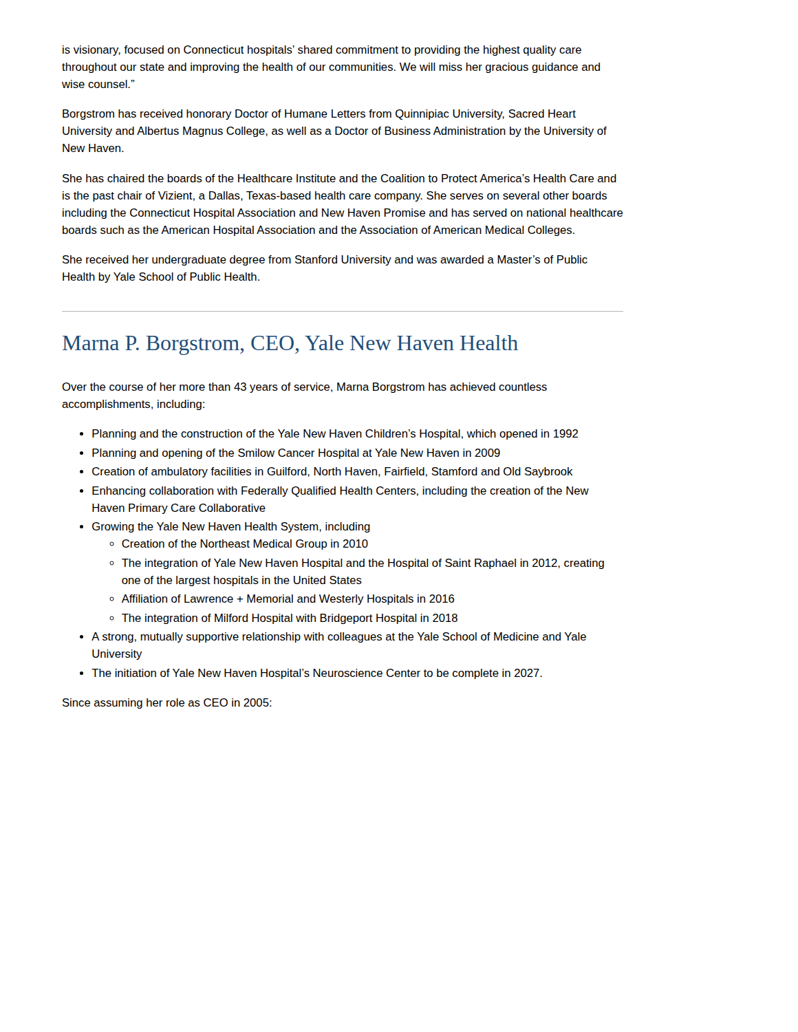is visionary, focused on Connecticut hospitals’ shared commitment to providing the highest quality care throughout our state and improving the health of our communities. We will miss her gracious guidance and wise counsel.”
Borgstrom has received honorary Doctor of Humane Letters from Quinnipiac University, Sacred Heart University and Albertus Magnus College, as well as a Doctor of Business Administration by the University of New Haven.
She has chaired the boards of the Healthcare Institute and the Coalition to Protect America’s Health Care and is the past chair of Vizient, a Dallas, Texas-based health care company. She serves on several other boards including the Connecticut Hospital Association and New Haven Promise and has served on national healthcare boards such as the American Hospital Association and the Association of American Medical Colleges.
She received her undergraduate degree from Stanford University and was awarded a Master’s of Public Health by Yale School of Public Health.
Marna P. Borgstrom, CEO, Yale New Haven Health
Over the course of her more than 43 years of service, Marna Borgstrom has achieved countless accomplishments, including:
Planning and the construction of the Yale New Haven Children’s Hospital, which opened in 1992
Planning and opening of the Smilow Cancer Hospital at Yale New Haven in 2009
Creation of ambulatory facilities in Guilford, North Haven, Fairfield, Stamford and Old Saybrook
Enhancing collaboration with Federally Qualified Health Centers, including the creation of the New Haven Primary Care Collaborative
Growing the Yale New Haven Health System, including
Creation of the Northeast Medical Group in 2010
The integration of Yale New Haven Hospital and the Hospital of Saint Raphael in 2012, creating one of the largest hospitals in the United States
Affiliation of Lawrence + Memorial and Westerly Hospitals in 2016
The integration of Milford Hospital with Bridgeport Hospital in 2018
A strong, mutually supportive relationship with colleagues at the Yale School of Medicine and Yale University
The initiation of Yale New Haven Hospital’s Neuroscience Center to be complete in 2027.
Since assuming her role as CEO in 2005: